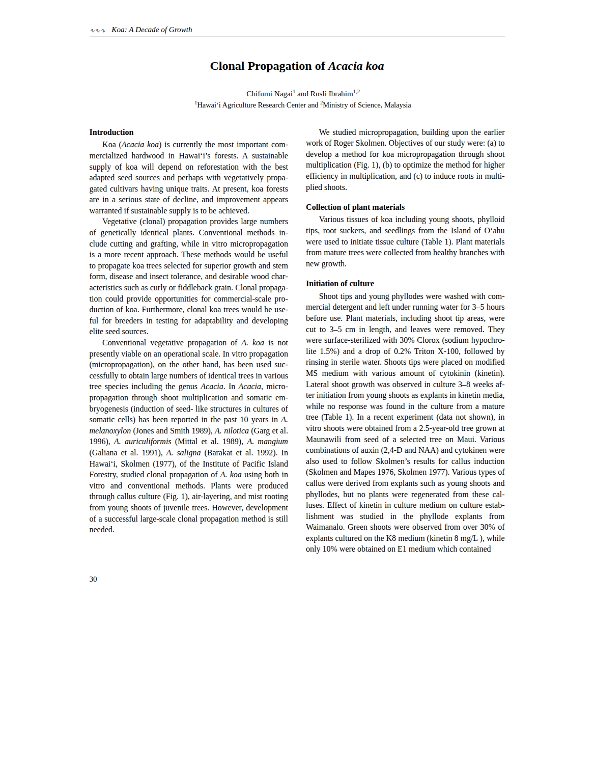∿∿∿ Koa: A Decade of Growth
Clonal Propagation of Acacia koa
Chifumi Nagai1 and Rusli Ibrahim1,2
1Hawaiʻi Agriculture Research Center and 2Ministry of Science, Malaysia
Introduction
Koa (Acacia koa) is currently the most important commercialized hardwood in Hawaiʻi’s forests. A sustainable supply of koa will depend on reforestation with the best adapted seed sources and perhaps with vegetatively propagated cultivars having unique traits. At present, koa forests are in a serious state of decline, and improvement appears warranted if sustainable supply is to be achieved.
Vegetative (clonal) propagation provides large numbers of genetically identical plants. Conventional methods include cutting and grafting, while in vitro micropropagation is a more recent approach. These methods would be useful to propagate koa trees selected for superior growth and stem form, disease and insect tolerance, and desirable wood characteristics such as curly or fiddleback grain. Clonal propagation could provide opportunities for commercial-scale production of koa. Furthermore, clonal koa trees would be useful for breeders in testing for adaptability and developing elite seed sources.
Conventional vegetative propagation of A. koa is not presently viable on an operational scale. In vitro propagation (micropropagation), on the other hand, has been used successfully to obtain large numbers of identical trees in various tree species including the genus Acacia. In Acacia, micropropagation through shoot multiplication and somatic embryogenesis (induction of seed- like structures in cultures of somatic cells) has been reported in the past 10 years in A. melanoxylon (Jones and Smith 1989), A. nilotica (Garg et al. 1996), A. auriculiformis (Mittal et al. 1989), A. mangium (Galiana et al. 1991), A. saligna (Barakat et al. 1992). In Hawaiʻi, Skolmen (1977), of the Institute of Pacific Island Forestry, studied clonal propagation of A. koa using both in vitro and conventional methods. Plants were produced through callus culture (Fig. 1), air-layering, and mist rooting from young shoots of juvenile trees. However, development of a successful large-scale clonal propagation method is still needed.
We studied micropropagation, building upon the earlier work of Roger Skolmen. Objectives of our study were: (a) to develop a method for koa micropropagation through shoot multiplication (Fig. 1), (b) to optimize the method for higher efficiency in multiplication, and (c) to induce roots in multiplied shoots.
Collection of plant materials
Various tissues of koa including young shoots, phylloid tips, root suckers, and seedlings from the Island of Oʻahu were used to initiate tissue culture (Table 1). Plant materials from mature trees were collected from healthy branches with new growth.
Initiation of culture
Shoot tips and young phyllodes were washed with commercial detergent and left under running water for 3–5 hours before use. Plant materials, including shoot tip areas, were cut to 3–5 cm in length, and leaves were removed. They were surface-sterilized with 30% Clorox (sodium hypochrolite 1.5%) and a drop of 0.2% Triton X-100, followed by rinsing in sterile water. Shoots tips were placed on modified MS medium with various amount of cytokinin (kinetin). Lateral shoot growth was observed in culture 3–8 weeks after initiation from young shoots as explants in kinetin media, while no response was found in the culture from a mature tree (Table 1). In a recent experiment (data not shown), in vitro shoots were obtained from a 2.5-year-old tree grown at Maunawili from seed of a selected tree on Maui. Various combinations of auxin (2,4-D and NAA) and cytokinen were also used to follow Skolmen’s results for callus induction (Skolmen and Mapes 1976, Skolmen 1977). Various types of callus were derived from explants such as young shoots and phyllodes, but no plants were regenerated from these calluses. Effect of kinetin in culture medium on culture establishment was studied in the phyllode explants from Waimanalo. Green shoots were observed from over 30% of explants cultured on the K8 medium (kinetin 8 mg/L ), while only 10% were obtained on E1 medium which contained
30